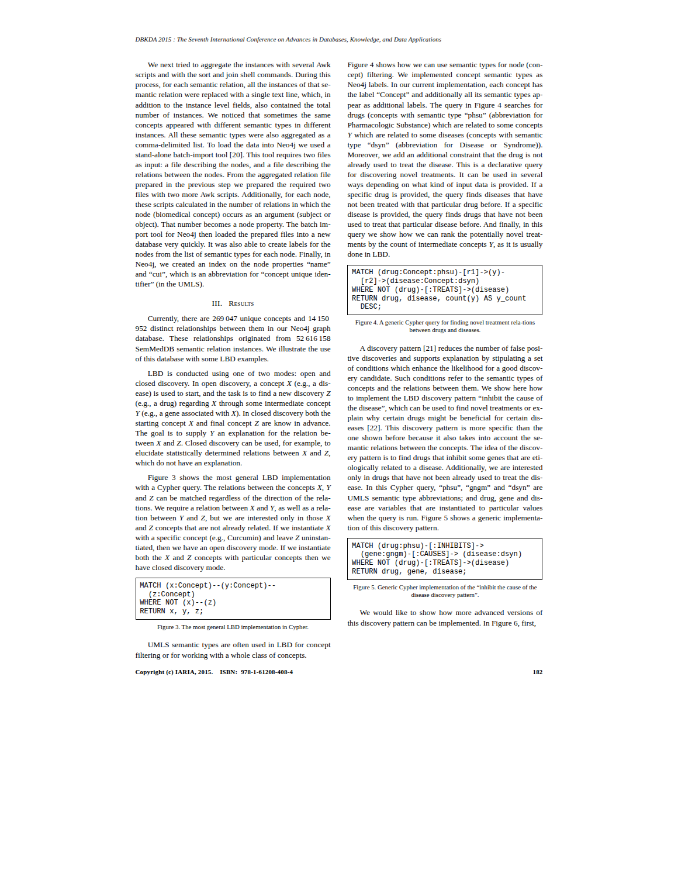DBKDA 2015 : The Seventh International Conference on Advances in Databases, Knowledge, and Data Applications
We next tried to aggregate the instances with several Awk scripts and with the sort and join shell commands. During this process, for each semantic relation, all the instances of that semantic relation were replaced with a single text line, which, in addition to the instance level fields, also contained the total number of instances. We noticed that sometimes the same concepts appeared with different semantic types in different instances. All these semantic types were also aggregated as a comma-delimited list. To load the data into Neo4j we used a stand-alone batch-import tool [20]. This tool requires two files as input: a file describing the nodes, and a file describing the relations between the nodes. From the aggregated relation file prepared in the previous step we prepared the required two files with two more Awk scripts. Additionally, for each node, these scripts calculated in the number of relations in which the node (biomedical concept) occurs as an argument (subject or object). That number becomes a node property. The batch import tool for Neo4j then loaded the prepared files into a new database very quickly. It was also able to create labels for the nodes from the list of semantic types for each node. Finally, in Neo4j, we created an index on the node properties “name” and “cui”, which is an abbreviation for “concept unique identifier” (in the UMLS).
III. Results
Currently, there are 269 047 unique concepts and 14 150 952 distinct relationships between them in our Neo4j graph database. These relationships originated from 52 616 158 SemMedDB semantic relation instances. We illustrate the use of this database with some LBD examples.
LBD is conducted using one of two modes: open and closed discovery. In open discovery, a concept X (e.g., a disease) is used to start, and the task is to find a new discovery Z (e.g., a drug) regarding X through some intermediate concept Y (e.g., a gene associated with X). In closed discovery both the starting concept X and final concept Z are know in advance. The goal is to supply Y an explanation for the relation between X and Z. Closed discovery can be used, for example, to elucidate statistically determined relations between X and Z, which do not have an explanation.
Figure 3 shows the most general LBD implementation with a Cypher query. The relations between the concepts X, Y and Z can be matched regardless of the direction of the relations. We require a relation between X and Y, as well as a relation between Y and Z, but we are interested only in those X and Z concepts that are not already related. If we instantiate X with a specific concept (e.g., Curcumin) and leave Z uninstantiated, then we have an open discovery mode. If we instantiate both the X and Z concepts with particular concepts then we have closed discovery mode.
MATCH (x:Concept)--(y:Concept)-- (z:Concept) WHERE NOT (x)--(z) RETURN x, y, z;
Figure 3. The most general LBD implementation in Cypher.
UMLS semantic types are often used in LBD for concept filtering or for working with a whole class of concepts.
Figure 4 shows how we can use semantic types for node (concept) filtering. We implemented concept semantic types as Neo4j labels. In our current implementation, each concept has the label “Concept” and additionally all its semantic types appear as additional labels. The query in Figure 4 searches for drugs (concepts with semantic type “phsu” (abbreviation for Pharmacologic Substance) which are related to some concepts Y which are related to some diseases (concepts with semantic type “dsyn” (abbreviation for Disease or Syndrome)). Moreover, we add an additional constraint that the drug is not already used to treat the disease. This is a declarative query for discovering novel treatments. It can be used in several ways depending on what kind of input data is provided. If a specific drug is provided, the query finds diseases that have not been treated with that particular drug before. If a specific disease is provided, the query finds drugs that have not been used to treat that particular disease before. And finally, in this query we show how we can rank the potentially novel treatments by the count of intermediate concepts Y, as it is usually done in LBD.
MATCH (drug:Concept:phsu)-[r1]->(y)- [r2]->(disease:Concept:dsyn) WHERE NOT (drug)-[:TREATS]->(disease) RETURN drug, disease, count(y) AS y_count DESC;
Figure 4. A generic Cypher query for finding novel treatment rela-tions
between drugs and diseases.
A discovery pattern [21] reduces the number of false positive discoveries and supports explanation by stipulating a set of conditions which enhance the likelihood for a good discovery candidate. Such conditions refer to the semantic types of concepts and the relations between them. We show here how to implement the LBD discovery pattern “inhibit the cause of the disease”, which can be used to find novel treatments or explain why certain drugs might be beneficial for certain diseases [22]. This discovery pattern is more specific than the one shown before because it also takes into account the semantic relations between the concepts. The idea of the discovery pattern is to find drugs that inhibit some genes that are etiologically related to a disease. Additionally, we are interested only in drugs that have not been already used to treat the disease. In this Cypher query, “phsu”, “gngm” and “dsyn” are UMLS semantic type abbreviations; and drug, gene and disease are variables that are instantiated to particular values when the query is run. Figure 5 shows a generic implementation of this discovery pattern.
MATCH (drug:phsu)-[:INHIBITS]-> (gene:gngm)-[:CAUSES]-> (disease:dsyn) WHERE NOT (drug)-[:TREATS]->(disease) RETURN drug, gene, disease;
Figure 5. Generic Cypher implementation of the “inhibit the cause of the
disease discovery pattern”.
We would like to show how more advanced versions of this discovery pattern can be implemented. In Figure 6, first,
Copyright (c) IARIA, 2015. ISBN: 978-1-61208-408-4
182